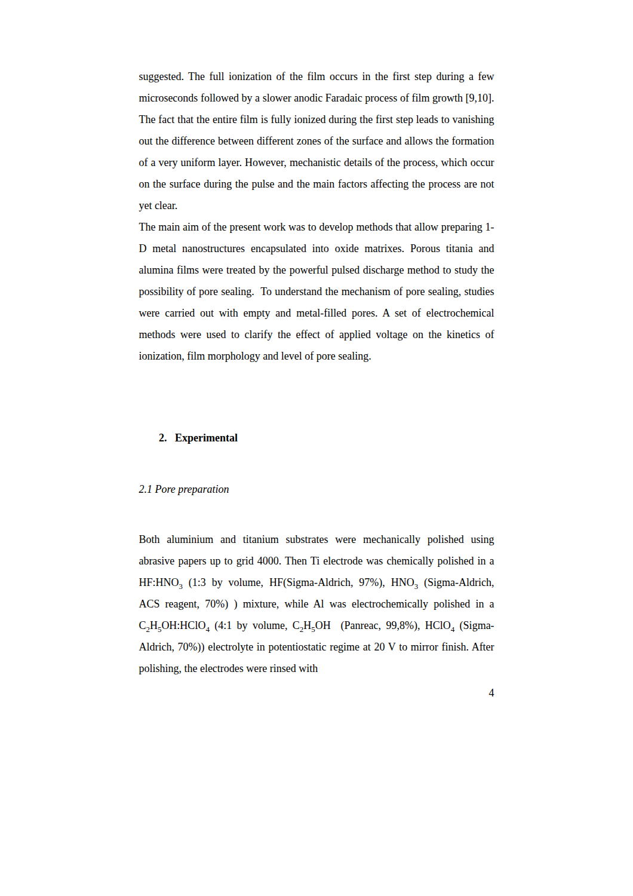suggested. The full ionization of the film occurs in the first step during a few microseconds followed by a slower anodic Faradaic process of film growth [9,10]. The fact that the entire film is fully ionized during the first step leads to vanishing out the difference between different zones of the surface and allows the formation of a very uniform layer. However, mechanistic details of the process, which occur on the surface during the pulse and the main factors affecting the process are not yet clear.
The main aim of the present work was to develop methods that allow preparing 1-D metal nanostructures encapsulated into oxide matrixes. Porous titania and alumina films were treated by the powerful pulsed discharge method to study the possibility of pore sealing. To understand the mechanism of pore sealing, studies were carried out with empty and metal-filled pores. A set of electrochemical methods were used to clarify the effect of applied voltage on the kinetics of ionization, film morphology and level of pore sealing.
2. Experimental
2.1 Pore preparation
Both aluminium and titanium substrates were mechanically polished using abrasive papers up to grid 4000. Then Ti electrode was chemically polished in a HF:HNO3 (1:3 by volume, HF(Sigma-Aldrich, 97%), HNO3 (Sigma-Aldrich, ACS reagent, 70%) ) mixture, while Al was electrochemically polished in a C2H5OH:HClO4 (4:1 by volume, C2H5OH (Panreac, 99,8%), HClO4 (Sigma-Aldrich, 70%)) electrolyte in potentiostatic regime at 20 V to mirror finish. After polishing, the electrodes were rinsed with
4